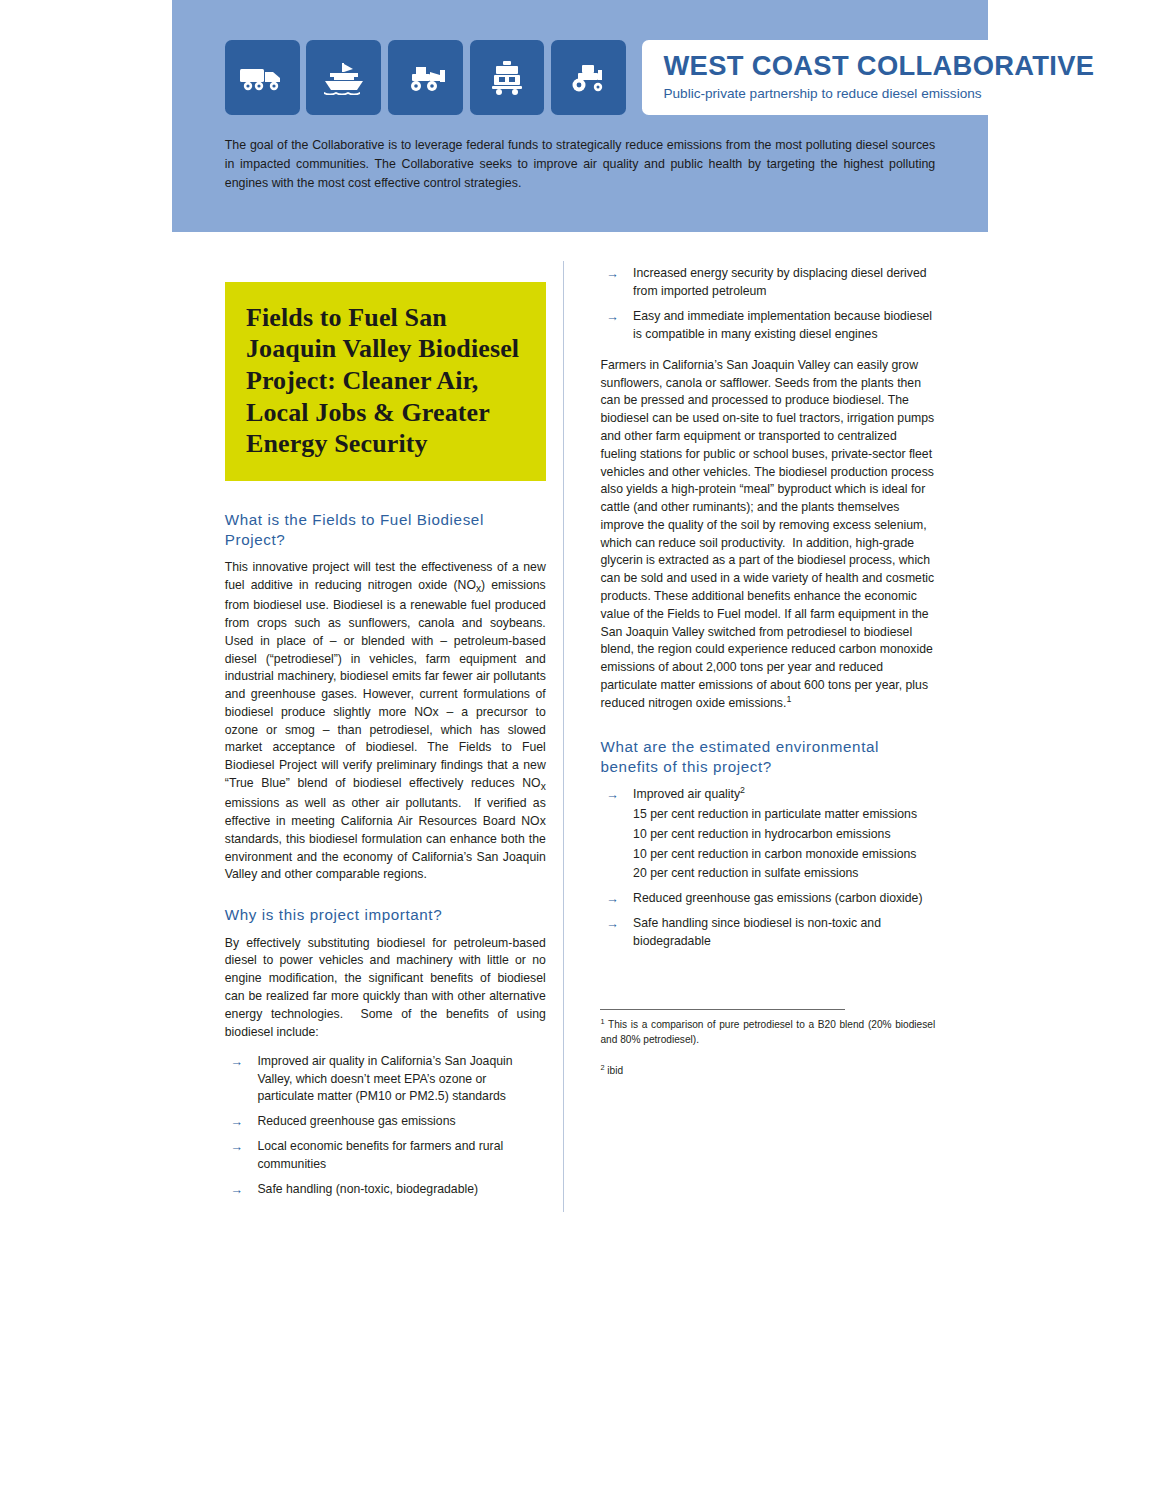WEST COAST COLLABORATIVE
Public-private partnership to reduce diesel emissions
The goal of the Collaborative is to leverage federal funds to strategically reduce emissions from the most polluting diesel sources in impacted communities. The Collaborative seeks to improve air quality and public health by targeting the highest polluting engines with the most cost effective control strategies.
Fields to Fuel San Joaquin Valley Biodiesel Project: Cleaner Air, Local Jobs & Greater Energy Security
What is the Fields to Fuel Biodiesel Project?
This innovative project will test the effectiveness of a new fuel additive in reducing nitrogen oxide (NOx) emissions from biodiesel use. Biodiesel is a renewable fuel produced from crops such as sunflowers, canola and soybeans. Used in place of – or blended with – petroleum-based diesel (“petrodiesel”) in vehicles, farm equipment and industrial machinery, biodiesel emits far fewer air pollutants and greenhouse gases. However, current formulations of biodiesel produce slightly more NOx – a precursor to ozone or smog – than petrodiesel, which has slowed market acceptance of biodiesel. The Fields to Fuel Biodiesel Project will verify preliminary findings that a new “True Blue” blend of biodiesel effectively reduces NOx emissions as well as other air pollutants. If verified as effective in meeting California Air Resources Board NOx standards, this biodiesel formulation can enhance both the environment and the economy of California’s San Joaquin Valley and other comparable regions.
Why is this project important?
By effectively substituting biodiesel for petroleum-based diesel to power vehicles and machinery with little or no engine modification, the significant benefits of biodiesel can be realized far more quickly than with other alternative energy technologies. Some of the benefits of using biodiesel include:
Improved air quality in California’s San Joaquin Valley, which doesn’t meet EPA’s ozone or particulate matter (PM10 or PM2.5) standards
Reduced greenhouse gas emissions
Local economic benefits for farmers and rural communities
Safe handling (non-toxic, biodegradable)
Increased energy security by displacing diesel derived from imported petroleum
Easy and immediate implementation because biodiesel is compatible in many existing diesel engines
Farmers in California’s San Joaquin Valley can easily grow sunflowers, canola or safflower. Seeds from the plants then can be pressed and processed to produce biodiesel. The biodiesel can be used on-site to fuel tractors, irrigation pumps and other farm equipment or transported to centralized fueling stations for public or school buses, private-sector fleet vehicles and other vehicles. The biodiesel production process also yields a high-protein “meal” byproduct which is ideal for cattle (and other ruminants); and the plants themselves improve the quality of the soil by removing excess selenium, which can reduce soil productivity. In addition, high-grade glycerin is extracted as a part of the biodiesel process, which can be sold and used in a wide variety of health and cosmetic products. These additional benefits enhance the economic value of the Fields to Fuel model. If all farm equipment in the San Joaquin Valley switched from petrodiesel to biodiesel blend, the region could experience reduced carbon monoxide emissions of about 2,000 tons per year and reduced particulate matter emissions of about 600 tons per year, plus reduced nitrogen oxide emissions.1
What are the estimated environmental benefits of this project?
Improved air quality2
15 per cent reduction in particulate matter emissions
10 per cent reduction in hydrocarbon emissions
10 per cent reduction in carbon monoxide emissions
20 per cent reduction in sulfate emissions
Reduced greenhouse gas emissions (carbon dioxide)
Safe handling since biodiesel is non-toxic and biodegradable
1 This is a comparison of pure petrodiesel to a B20 blend (20% biodiesel and 80% petrodiesel).
2 ibid